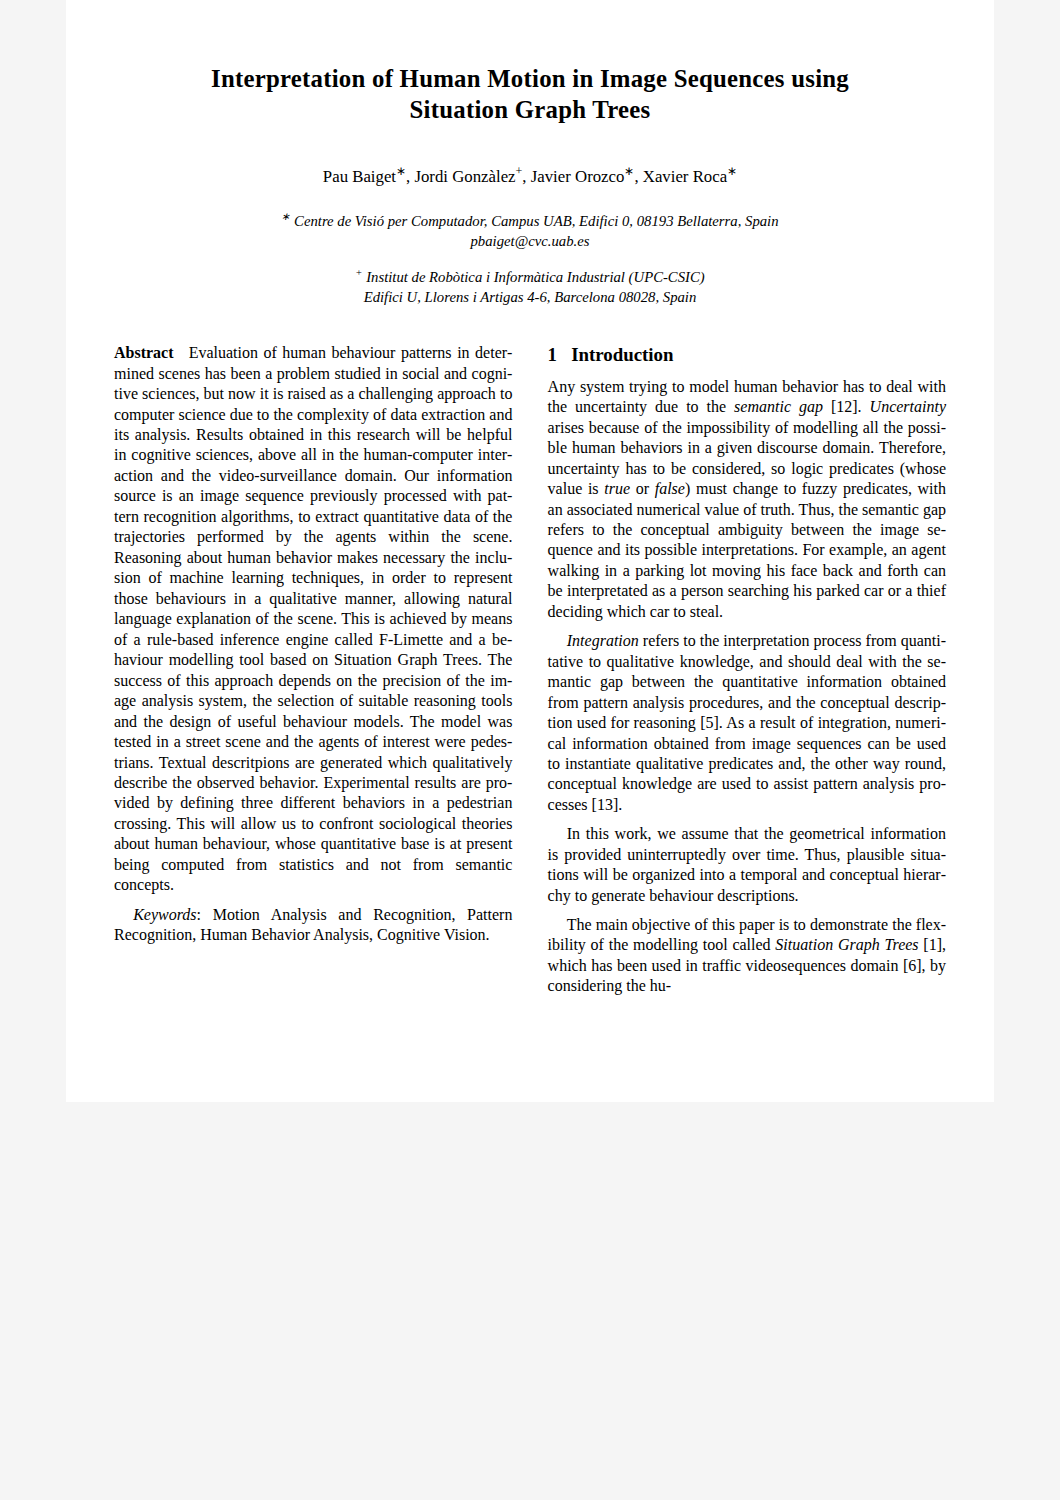Interpretation of Human Motion in Image Sequences using
Situation Graph Trees
Pau Baiget∗, Jordi Gonzàlez+, Javier Orozco∗, Xavier Roca∗
∗ Centre de Visió per Computador, Campus UAB, Edifici 0, 08193 Bellaterra, Spain
pbaiget@cvc.uab.es
+ Institut de Robòtica i Informàtica Industrial (UPC-CSIC)
Edifici U, Llorens i Artigas 4-6, Barcelona 08028, Spain
Abstract Evaluation of human behaviour patterns in determined scenes has been a problem studied in social and cognitive sciences, but now it is raised as a challenging approach to computer science due to the complexity of data extraction and its analysis. Results obtained in this research will be helpful in cognitive sciences, above all in the human-computer interaction and the video-surveillance domain. Our information source is an image sequence previously processed with pattern recognition algorithms, to extract quantitative data of the trajectories performed by the agents within the scene. Reasoning about human behavior makes necessary the inclusion of machine learning techniques, in order to represent those behaviours in a qualitative manner, allowing natural language explanation of the scene. This is achieved by means of a rule-based inference engine called F-Limette and a behaviour modelling tool based on Situation Graph Trees. The success of this approach depends on the precision of the image analysis system, the selection of suitable reasoning tools and the design of useful behaviour models. The model was tested in a street scene and the agents of interest were pedestrians. Textual descritpions are generated which qualitatively describe the observed behavior. Experimental results are provided by defining three different behaviors in a pedestrian crossing. This will allow us to confront sociological theories about human behaviour, whose quantitative base is at present being computed from statistics and not from semantic concepts.
Keywords: Motion Analysis and Recognition, Pattern Recognition, Human Behavior Analysis, Cognitive Vision.
1 Introduction
Any system trying to model human behavior has to deal with the uncertainty due to the semantic gap [12]. Uncertainty arises because of the impossibility of modelling all the possible human behaviors in a given discourse domain. Therefore, uncertainty has to be considered, so logic predicates (whose value is true or false) must change to fuzzy predicates, with an associated numerical value of truth. Thus, the semantic gap refers to the conceptual ambiguity between the image sequence and its possible interpretations. For example, an agent walking in a parking lot moving his face back and forth can be interpretated as a person searching his parked car or a thief deciding which car to steal.
Integration refers to the interpretation process from quantitative to qualitative knowledge, and should deal with the semantic gap between the quantitative information obtained from pattern analysis procedures, and the conceptual description used for reasoning [5]. As a result of integration, numerical information obtained from image sequences can be used to instantiate qualitative predicates and, the other way round, conceptual knowledge are used to assist pattern analysis processes [13].
In this work, we assume that the geometrical information is provided uninterruptedly over time. Thus, plausible situations will be organized into a temporal and conceptual hierarchy to generate behaviour descriptions.
The main objective of this paper is to demonstrate the flexibility of the modelling tool called Situation Graph Trees [1], which has been used in traffic videosequences domain [6], by considering the hu-